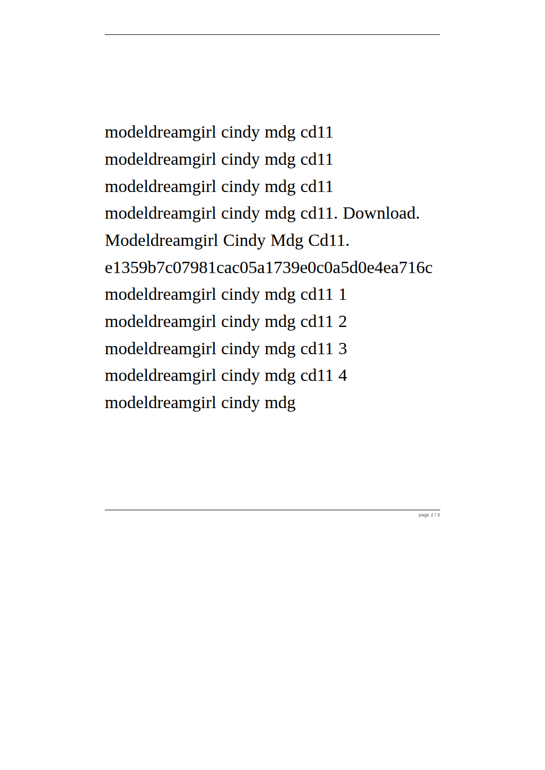modeldreamgirl cindy mdg cd11 modeldreamgirl cindy mdg cd11 modeldreamgirl cindy mdg cd11 modeldreamgirl cindy mdg cd11. Download. Modeldreamgirl Cindy Mdg Cd11. e1359b7c07981cac05a1739e0c0a5d0e4ea716c modeldreamgirl cindy mdg cd11 1 modeldreamgirl cindy mdg cd11 2 modeldreamgirl cindy mdg cd11 3 modeldreamgirl cindy mdg cd11 4 modeldreamgirl cindy mdg
page 2 / 5